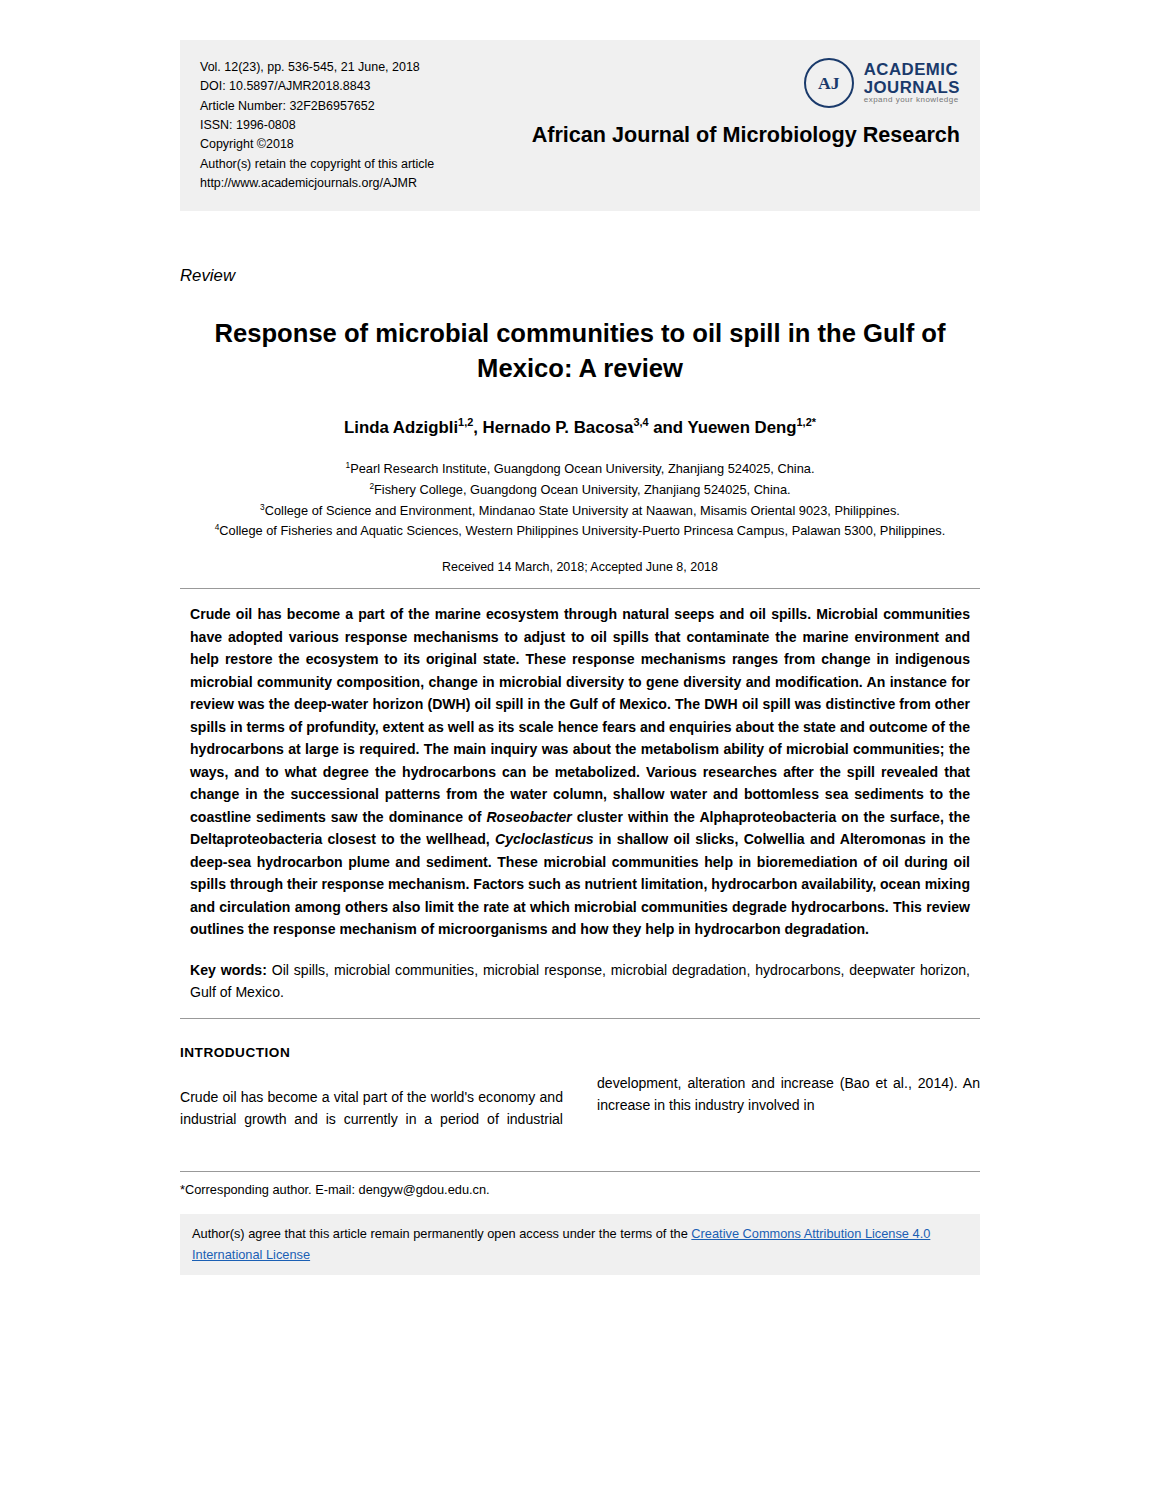Vol. 12(23), pp. 536-545, 21 June, 2018
DOI: 10.5897/AJMR2018.8843
Article Number: 32F2B6957652
ISSN: 1996-0808
Copyright ©2018
Author(s) retain the copyright of this article
http://www.academicjournals.org/AJMR
AJ
ACADEMIC
JOURNALS
expand your knowledge
African Journal of Microbiology Research
Review
Response of microbial communities to oil spill in the Gulf of Mexico: A review
Linda Adzigbli1,2, Hernado P. Bacosa3,4 and Yuewen Deng1,2*
1Pearl Research Institute, Guangdong Ocean University, Zhanjiang 524025, China.
2Fishery College, Guangdong Ocean University, Zhanjiang 524025, China.
3College of Science and Environment, Mindanao State University at Naawan, Misamis Oriental 9023, Philippines.
4College of Fisheries and Aquatic Sciences, Western Philippines University-Puerto Princesa Campus, Palawan 5300, Philippines.
Received 14 March, 2018; Accepted June 8, 2018
Crude oil has become a part of the marine ecosystem through natural seeps and oil spills. Microbial communities have adopted various response mechanisms to adjust to oil spills that contaminate the marine environment and help restore the ecosystem to its original state. These response mechanisms ranges from change in indigenous microbial community composition, change in microbial diversity to gene diversity and modification. An instance for review was the deep-water horizon (DWH) oil spill in the Gulf of Mexico. The DWH oil spill was distinctive from other spills in terms of profundity, extent as well as its scale hence fears and enquiries about the state and outcome of the hydrocarbons at large is required. The main inquiry was about the metabolism ability of microbial communities; the ways, and to what degree the hydrocarbons can be metabolized. Various researches after the spill revealed that change in the successional patterns from the water column, shallow water and bottomless sea sediments to the coastline sediments saw the dominance of Roseobacter cluster within the Alphaproteobacteria on the surface, the Deltaproteobacteria closest to the wellhead, Cycloclasticus in shallow oil slicks, Colwellia and Alteromonas in the deep-sea hydrocarbon plume and sediment. These microbial communities help in bioremediation of oil during oil spills through their response mechanism. Factors such as nutrient limitation, hydrocarbon availability, ocean mixing and circulation among others also limit the rate at which microbial communities degrade hydrocarbons. This review outlines the response mechanism of microorganisms and how they help in hydrocarbon degradation.
Key words: Oil spills, microbial communities, microbial response, microbial degradation, hydrocarbons, deepwater horizon, Gulf of Mexico.
INTRODUCTION
Crude oil has become a vital part of the world's economy and industrial growth and is currently in a period of industrial development, alteration and increase (Bao et al., 2014). An increase in this industry involved in
*Corresponding author. E-mail: dengyw@gdou.edu.cn.
Author(s) agree that this article remain permanently open access under the terms of the Creative Commons Attribution License 4.0 International License